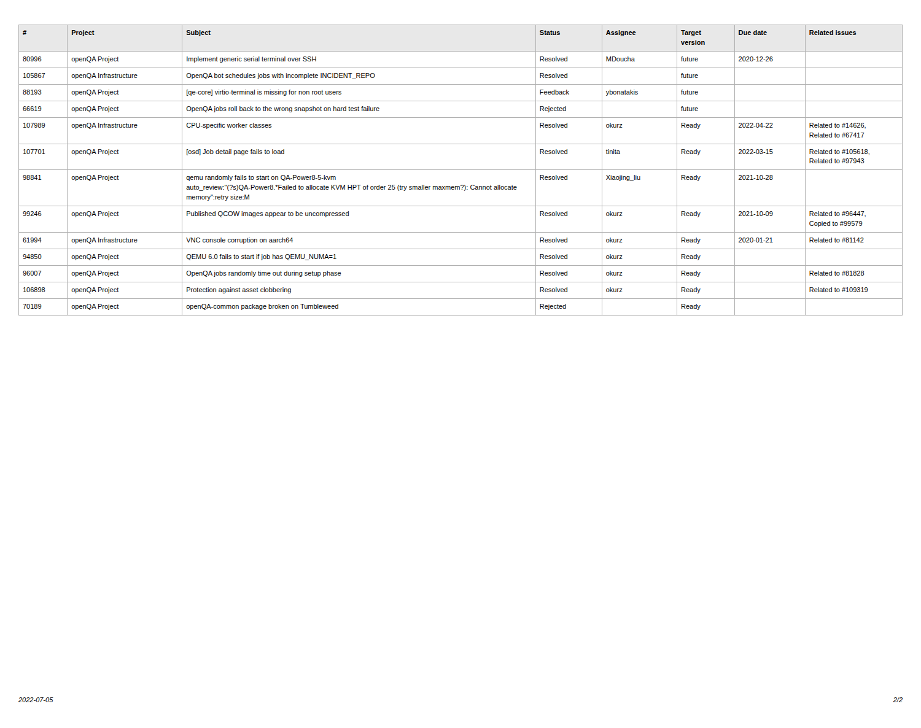| # | Project | Subject | Status | Assignee | Target version | Due date | Related issues |
| --- | --- | --- | --- | --- | --- | --- | --- |
| 80996 | openQA Project | Implement generic serial terminal over SSH | Resolved | MDoucha | future | 2020-12-26 | |
| 105867 | openQA Infrastructure | OpenQA bot schedules jobs with incomplete INCIDENT_REPO | Resolved | | future | | |
| 88193 | openQA Project | [qe-core] virtio-terminal is missing for non root users | Feedback | ybonatakis | future | | |
| 66619 | openQA Project | OpenQA jobs roll back to the wrong snapshot on hard test failure | Rejected | | future | | |
| 107989 | openQA Infrastructure | CPU-specific worker classes | Resolved | okurz | Ready | 2022-04-22 | Related to #14626, Related to #67417 |
| 107701 | openQA Project | [osd] Job detail page fails to load | Resolved | tinita | Ready | 2022-03-15 | Related to #105618, Related to #97943 |
| 98841 | openQA Project | qemu randomly fails to start on QA-Power8-5-kvm auto_review:"(?s)QA-Power8.*Failed to allocate KVM HPT of order 25 (try smaller maxmem?): Cannot allocate memory":retry size:M | Resolved | Xiaojing_liu | Ready | 2021-10-28 | |
| 99246 | openQA Project | Published QCOW images appear to be uncompressed | Resolved | okurz | Ready | 2021-10-09 | Related to #96447, Copied to #99579 |
| 61994 | openQA Infrastructure | VNC console corruption on aarch64 | Resolved | okurz | Ready | 2020-01-21 | Related to #81142 |
| 94850 | openQA Project | QEMU 6.0 fails to start if job has QEMU_NUMA=1 | Resolved | okurz | Ready | | |
| 96007 | openQA Project | OpenQA jobs randomly time out during setup phase | Resolved | okurz | Ready | | Related to #81828 |
| 106898 | openQA Project | Protection against asset clobbering | Resolved | okurz | Ready | | Related to #109319 |
| 70189 | openQA Project | openQA-common package broken on Tumbleweed | Rejected | | Ready | | |
2022-07-05 2/2